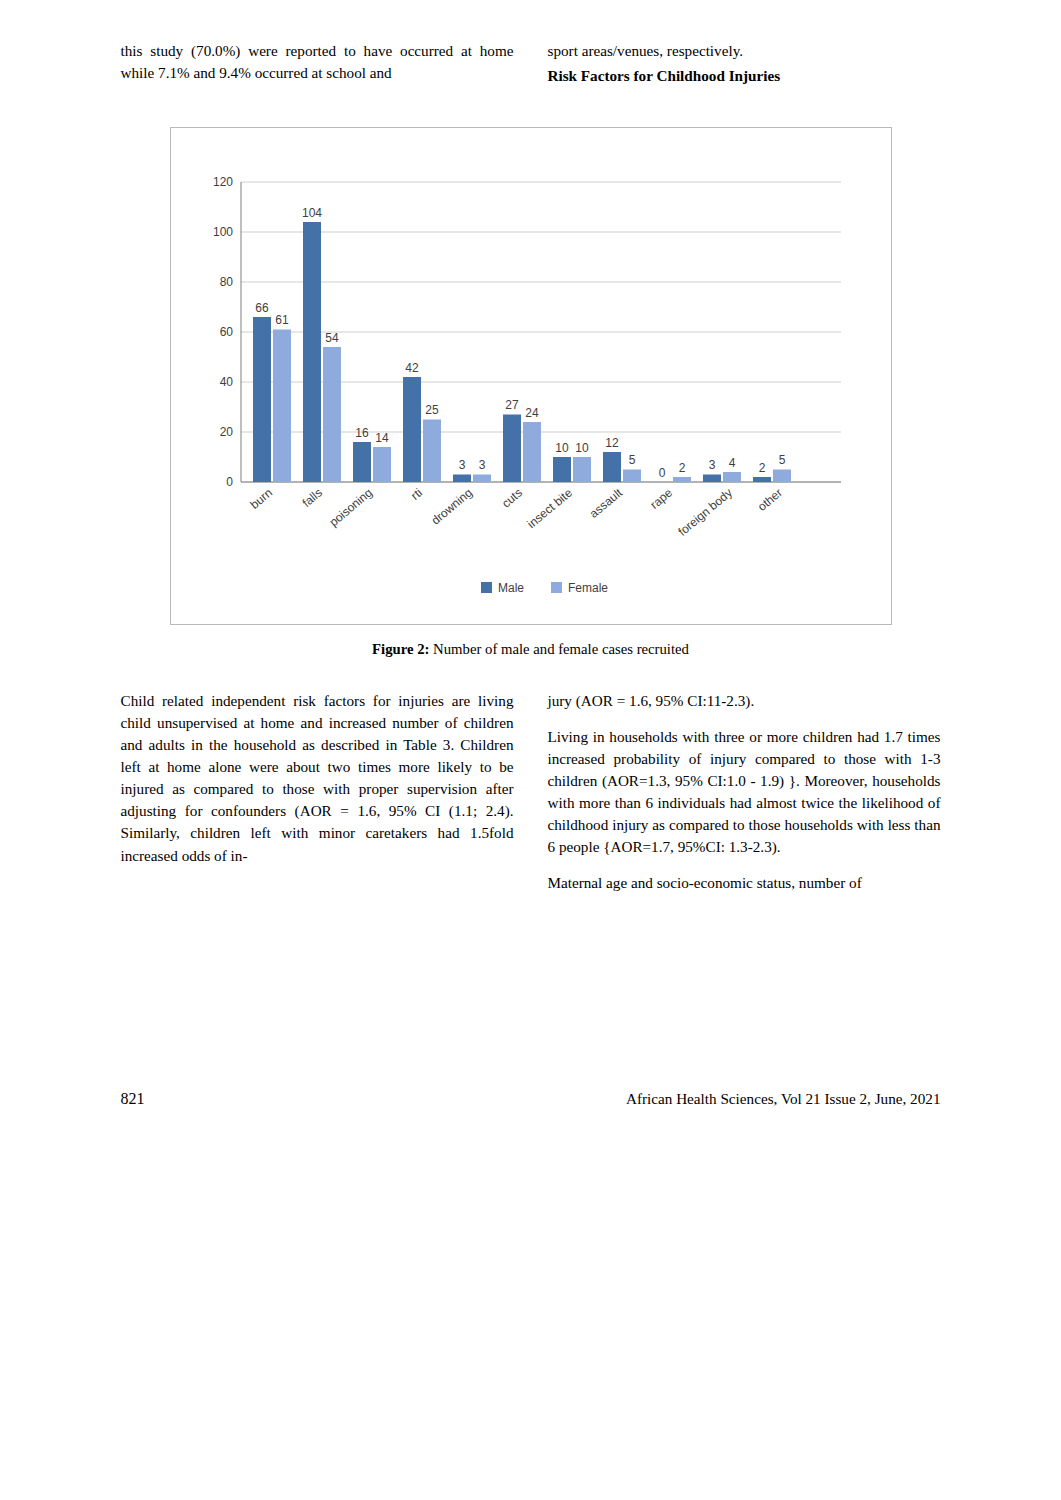this study (70.0%) were reported to have occurred at home while 7.1% and 9.4% occurred at school and
sport areas/venues, respectively.
Risk Factors for Childhood Injuries
120 100 80 60 40 20 0 66 61 104 54 16 14 42 25 3 3 27 24 10 10 12 5 0 2 3 4 2 5 burn falls poisoning rti drowning cuts insect bite assault rape foreign body other Male Female
Figure 2: Number of male and female cases recruited
Child related independent risk factors for injuries are living child unsupervised at home and increased number of children and adults in the household as described in Table 3. Children left at home alone were about two times more likely to be injured as compared to those with proper supervision after adjusting for confounders (AOR = 1.6, 95% CI (1.1; 2.4). Similarly, children left with minor caretakers had 1.5fold increased odds of in-
jury (AOR = 1.6, 95% CI:11-2.3).
Living in households with three or more children had 1.7 times increased probability of injury compared to those with 1-3 children (AOR=1.3, 95% CI:1.0 - 1.9) }. Moreover, households with more than 6 individuals had almost twice the likelihood of childhood injury as compared to those households with less than 6 people {AOR=1.7, 95%CI: 1.3-2.3).
Maternal age and socio-economic status, number of
821
African Health Sciences, Vol 21 Issue 2, June, 2021